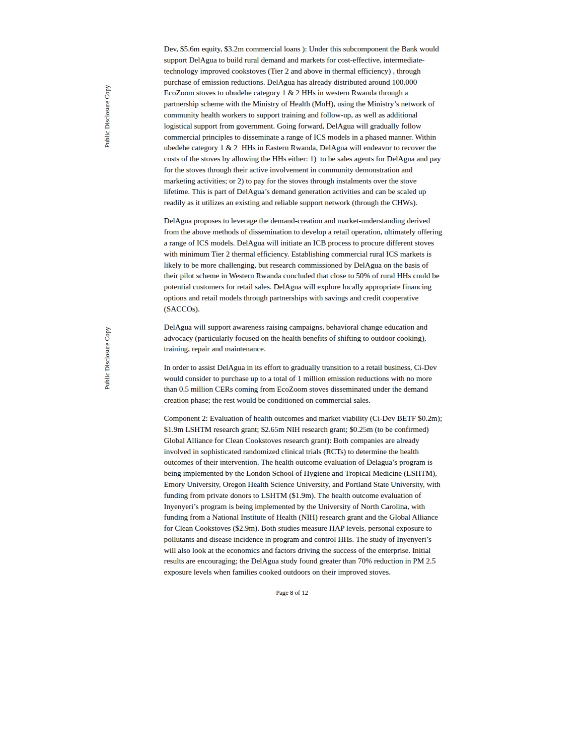Public Disclosure Copy Public Disclosure Copy
Dev, $5.6m equity, $3.2m commercial loans ): Under this subcomponent the Bank would support DelAgua to build rural demand and markets for cost-effective, intermediate-technology improved cookstoves (Tier 2 and above in thermal efficiency) , through purchase of emission reductions. DelAgua has already distributed around 100,000 EcoZoom stoves to ubudehe category 1 & 2 HHs in western Rwanda through a partnership scheme with the Ministry of Health (MoH), using the Ministry’s network of community health workers to support training and follow-up, as well as additional logistical support from government. Going forward, DelAgua will gradually follow commercial principles to disseminate a range of ICS models in a phased manner. Within ubedehe category 1 & 2 HHs in Eastern Rwanda, DelAgua will endeavor to recover the costs of the stoves by allowing the HHs either: 1) to be sales agents for DelAgua and pay for the stoves through their active involvement in community demonstration and marketing activities; or 2) to pay for the stoves through instalments over the stove lifetime. This is part of DelAgua’s demand generation activities and can be scaled up readily as it utilizes an existing and reliable support network (through the CHWs).
DelAgua proposes to leverage the demand-creation and market-understanding derived from the above methods of dissemination to develop a retail operation, ultimately offering a range of ICS models. DelAgua will initiate an ICB process to procure different stoves with minimum Tier 2 thermal efficiency. Establishing commercial rural ICS markets is likely to be more challenging, but research commissioned by DelAgua on the basis of their pilot scheme in Western Rwanda concluded that close to 50% of rural HHs could be potential customers for retail sales. DelAgua will explore locally appropriate financing options and retail models through partnerships with savings and credit cooperative (SACCOs).
DelAgua will support awareness raising campaigns, behavioral change education and advocacy (particularly focused on the health benefits of shifting to outdoor cooking), training, repair and maintenance.
In order to assist DelAgua in its effort to gradually transition to a retail business, Ci-Dev would consider to purchase up to a total of 1 million emission reductions with no more than 0.5 million CERs coming from EcoZoom stoves disseminated under the demand creation phase; the rest would be conditioned on commercial sales.
Component 2: Evaluation of health outcomes and market viability (Ci-Dev BETF $0.2m); $1.9m LSHTM research grant; $2.65m NIH research grant; $0.25m (to be confirmed) Global Alliance for Clean Cookstoves research grant): Both companies are already involved in sophisticated randomized clinical trials (RCTs) to determine the health outcomes of their intervention. The health outcome evaluation of Delagua’s program is being implemented by the London School of Hygiene and Tropical Medicine (LSHTM), Emory University, Oregon Health Science University, and Portland State University, with funding from private donors to LSHTM ($1.9m). The health outcome evaluation of Inyenyeri’s program is being implemented by the University of North Carolina, with funding from a National Institute of Health (NIH) research grant and the Global Alliance for Clean Cookstoves ($2.9m). Both studies measure HAP levels, personal exposure to pollutants and disease incidence in program and control HHs. The study of Inyenyeri’s will also look at the economics and factors driving the success of the enterprise. Initial results are encouraging; the DelAgua study found greater than 70% reduction in PM 2.5 exposure levels when families cooked outdoors on their improved stoves.
Page 8 of 12